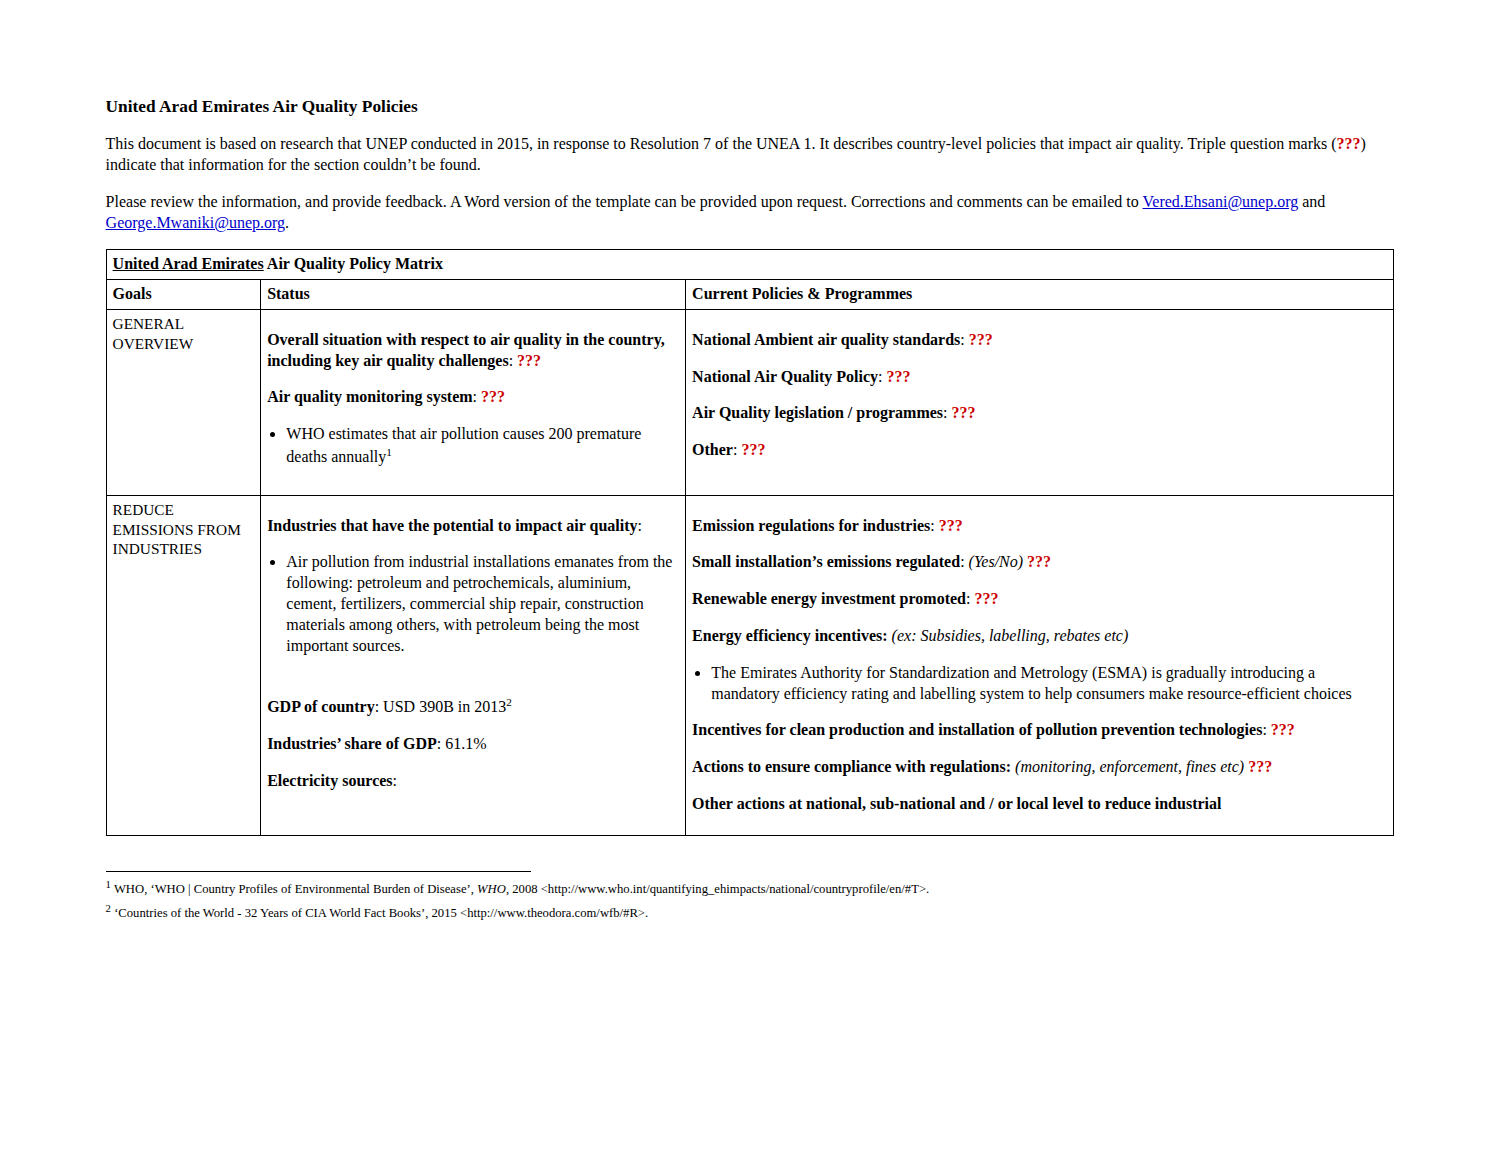United Arad Emirates Air Quality Policies
This document is based on research that UNEP conducted in 2015, in response to Resolution 7 of the UNEA 1. It describes country-level policies that impact air quality. Triple question marks (???) indicate that information for the section couldn’t be found.
Please review the information, and provide feedback. A Word version of the template can be provided upon request. Corrections and comments can be emailed to Vered.Ehsani@unep.org and George.Mwaniki@unep.org.
United Arad Emirates Air Quality Policy Matrix
| Goals | Status | Current Policies & Programmes |
| --- | --- | --- |
| General overview | Overall situation with respect to air quality in the country, including key air quality challenges : ??? Air quality monitoring system : ??? WHO estimates that air pollution causes 200 premature deaths annually 1 | National Ambient air quality standards : ??? National Air Quality Policy : ??? Air Quality legislation / programmes : ??? Other : ??? |
| Reduce emissions from industries | Industries that have the potential to impact air quality : Air pollution from industrial installations emanates from the following: petroleum and petrochemicals, aluminium, cement, fertilizers, commercial ship repair, construction materials among others, with petroleum being the most important sources. GDP of country : USD 390B in 2013 2 Industries’ share of GDP : 61.1% Electricity sources : | Emission regulations for industries : ??? Small installation’s emissions regulated : (Yes/No) ??? Renewable energy investment promoted : ??? Energy efficiency incentives: (ex: Subsidies, labelling, rebates etc) The Emirates Authority for Standardization and Metrology (ESMA) is gradually introducing a mandatory efficiency rating and labelling system to help consumers make resource-efficient choices Incentives for clean production and installation of pollution prevention technologies : ??? Actions to ensure compliance with regulations: (monitoring, enforcement, fines etc) ??? Other actions at national, sub-national and / or local level to reduce industrial |
1 WHO, ‘WHO | Country Profiles of Environmental Burden of Disease’, WHO, 2008 <http://www.who.int/quantifying_ehimpacts/national/countryprofile/en/#T>.
2 ‘Countries of the World - 32 Years of CIA World Fact Books’, 2015 <http://www.theodora.com/wfb/#R>.